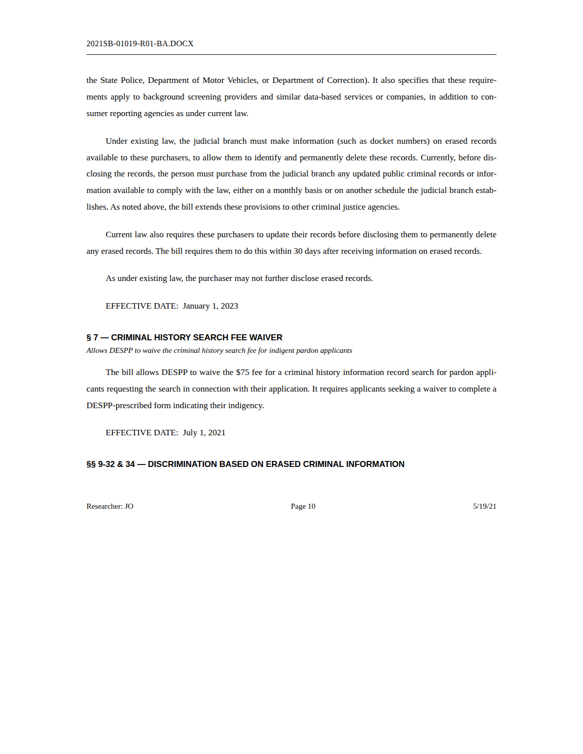2021SB-01019-R01-BA.DOCX
the State Police, Department of Motor Vehicles, or Department of Correction). It also specifies that these requirements apply to background screening providers and similar data-based services or companies, in addition to consumer reporting agencies as under current law.
Under existing law, the judicial branch must make information (such as docket numbers) on erased records available to these purchasers, to allow them to identify and permanently delete these records. Currently, before disclosing the records, the person must purchase from the judicial branch any updated public criminal records or information available to comply with the law, either on a monthly basis or on another schedule the judicial branch establishes. As noted above, the bill extends these provisions to other criminal justice agencies.
Current law also requires these purchasers to update their records before disclosing them to permanently delete any erased records. The bill requires them to do this within 30 days after receiving information on erased records.
As under existing law, the purchaser may not further disclose erased records.
EFFECTIVE DATE: January 1, 2023
§ 7 — Criminal History Search Fee Waiver
Allows DESPP to waive the criminal history search fee for indigent pardon applicants
The bill allows DESPP to waive the $75 fee for a criminal history information record search for pardon applicants requesting the search in connection with their application. It requires applicants seeking a waiver to complete a DESPP-prescribed form indicating their indigency.
EFFECTIVE DATE: July 1, 2021
§§ 9-32 & 34 — Discrimination Based on Erased Criminal Information
Researcher: JO Page 10 5/19/21